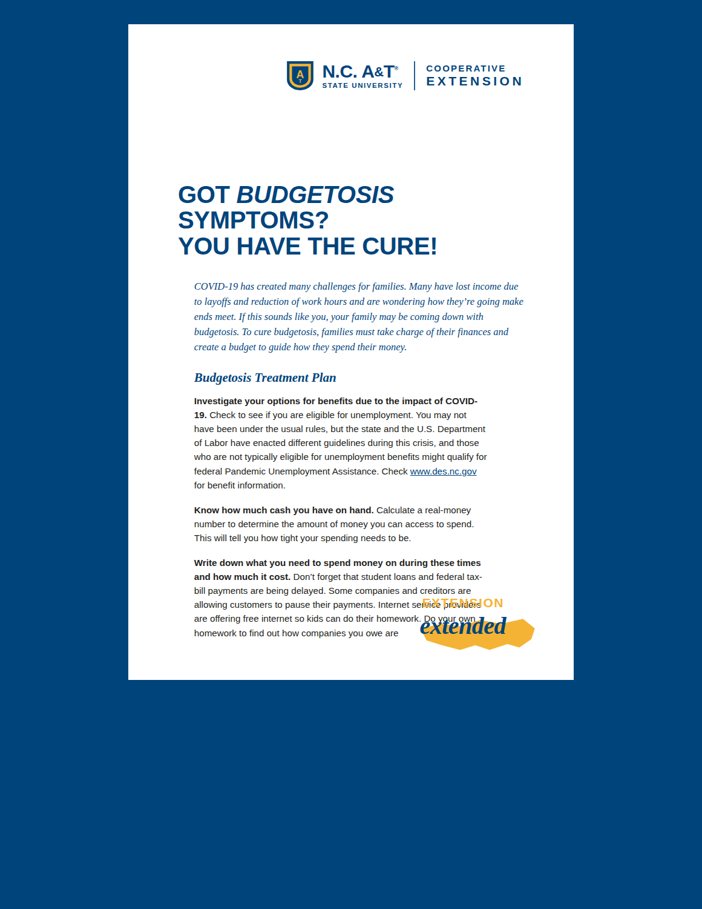A T
N.C. A&T®
STATE UNIVERSITY
COOPERATIVE
EXTENSION
Got Budgetosis Symptoms?
You Have the Cure!
COVID-19 has created many challenges for families. Many have lost income due to layoffs and reduction of work hours and are wondering how they’re going make ends meet. If this sounds like you, your family may be coming down with budgetosis. To cure budgetosis, families must take charge of their finances and create a budget to guide how they spend their money.
Budgetosis Treatment Plan
Investigate your options for benefits due to the impact of COVID-19. Check to see if you are eligible for unemployment. You may not have been under the usual rules, but the state and the U.S. Department of Labor have enacted different guidelines during this crisis, and those who are not typically eligible for unemployment benefits might qualify for federal Pandemic Unemployment Assistance. Check www.des.nc.gov for benefit information.
Know how much cash you have on hand. Calculate a real-money number to determine the amount of money you can access to spend. This will tell you how tight your spending needs to be.
Write down what you need to spend money on during these times and how much it cost. Don’t forget that student loans and federal tax-bill payments are being delayed. Some companies and creditors are allowing customers to pause their payments. Internet service providers are offering free internet so kids can do their homework. Do your own homework to find out how companies you owe are
EXTENSION
extended